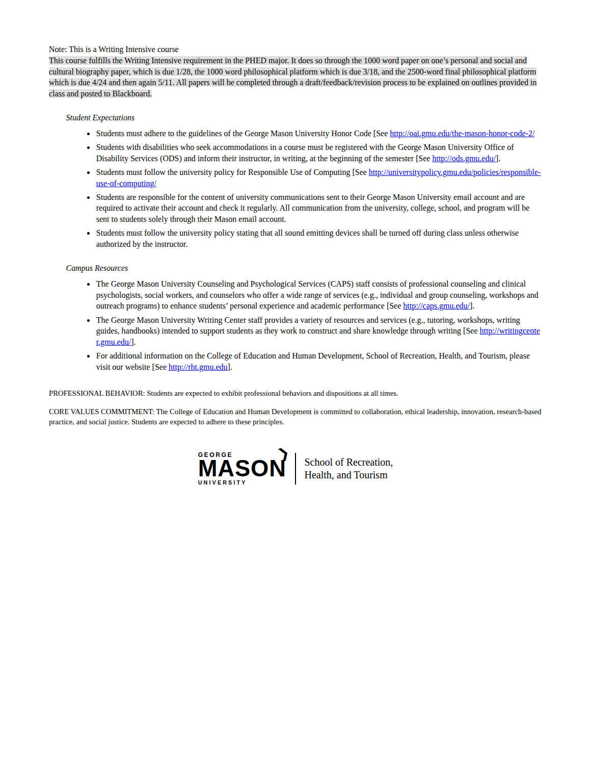Note: This is a Writing Intensive course
This course fulfills the Writing Intensive requirement in the PHED major. It does so through the 1000 word paper on one’s personal and social and cultural biography paper, which is due 1/28, the 1000 word philosophical platform which is due 3/18, and the 2500-word final philosophical platform which is due 4/24 and then again 5/11. All papers will be completed through a draft/feedback/revision process to be explained on outlines provided in class and posted to Blackboard.
Student Expectations
Students must adhere to the guidelines of the George Mason University Honor Code [See http://oai.gmu.edu/the-mason-honor-code-2/
Students with disabilities who seek accommodations in a course must be registered with the George Mason University Office of Disability Services (ODS) and inform their instructor, in writing, at the beginning of the semester [See http://ods.gmu.edu/].
Students must follow the university policy for Responsible Use of Computing [See http://universitypolicy.gmu.edu/policies/responsible-use-of-computing/
Students are responsible for the content of university communications sent to their George Mason University email account and are required to activate their account and check it regularly. All communication from the university, college, school, and program will be sent to students solely through their Mason email account.
Students must follow the university policy stating that all sound emitting devices shall be turned off during class unless otherwise authorized by the instructor.
Campus Resources
The George Mason University Counseling and Psychological Services (CAPS) staff consists of professional counseling and clinical psychologists, social workers, and counselors who offer a wide range of services (e.g., individual and group counseling, workshops and outreach programs) to enhance students’ personal experience and academic performance [See http://caps.gmu.edu/].
The George Mason University Writing Center staff provides a variety of resources and services (e.g., tutoring, workshops, writing guides, handbooks) intended to support students as they work to construct and share knowledge through writing [See http://writingcenter.gmu.edu/].
For additional information on the College of Education and Human Development, School of Recreation, Health, and Tourism, please visit our website [See http://rht.gmu.edu].
PROFESSIONAL BEHAVIOR: Students are expected to exhibit professional behaviors and dispositions at all times.
CORE VALUES COMMITMENT: The College of Education and Human Development is committed to collaboration, ethical leadership, innovation, research-based practice, and social justice. Students are expected to adhere to these principles.
❯ GEORGE MASON UNIVERSITY
School of Recreation,
Health, and Tourism